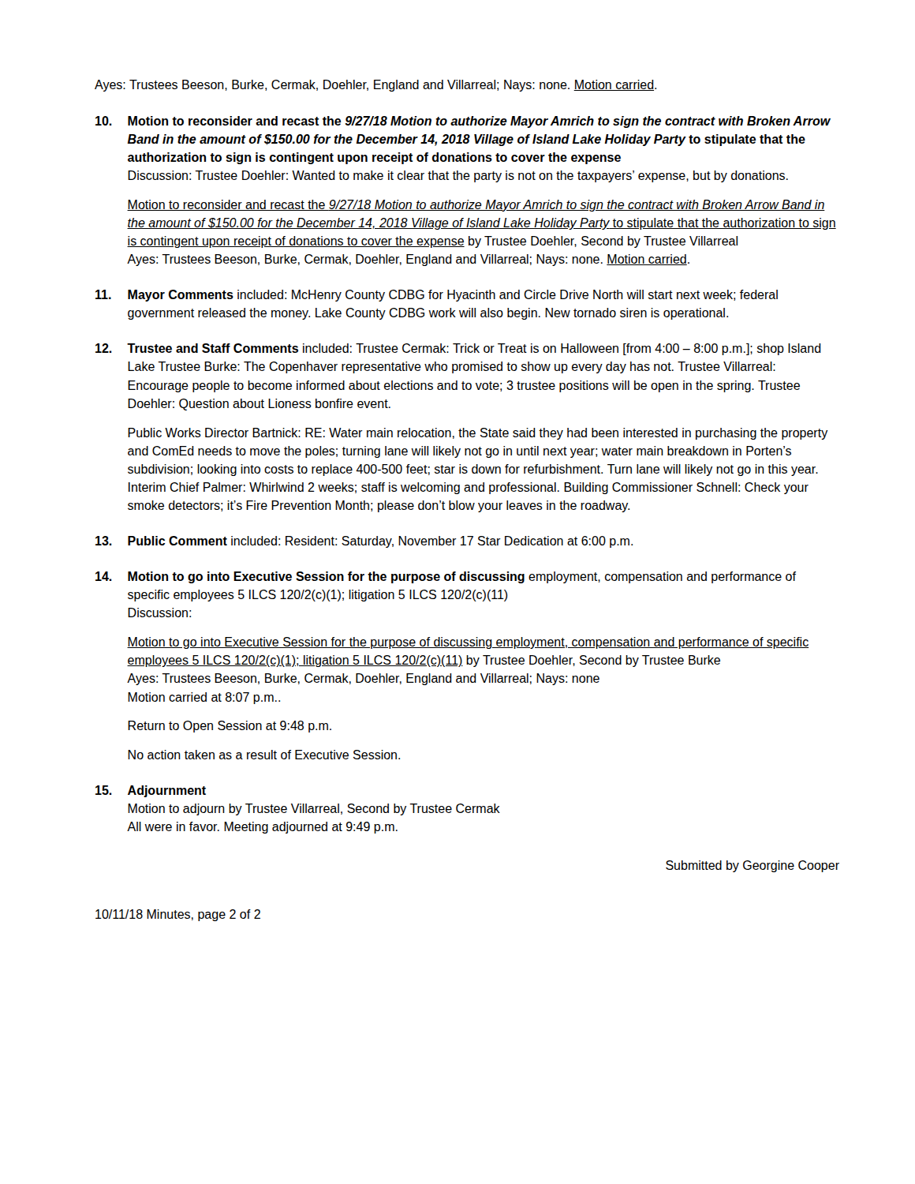Ayes: Trustees Beeson, Burke, Cermak, Doehler, England and Villarreal; Nays: none. Motion carried.
10.
Motion to reconsider and recast the 9/27/18 Motion to authorize Mayor Amrich to sign the contract with Broken Arrow Band in the amount of $150.00 for the December 14, 2018 Village of Island Lake Holiday Party to stipulate that the authorization to sign is contingent upon receipt of donations to cover the expense
Discussion: Trustee Doehler: Wanted to make it clear that the party is not on the taxpayers’ expense, but by donations.
Motion to reconsider and recast the 9/27/18 Motion to authorize Mayor Amrich to sign the contract with Broken Arrow Band in the amount of $150.00 for the December 14, 2018 Village of Island Lake Holiday Party to stipulate that the authorization to sign is contingent upon receipt of donations to cover the expense by Trustee Doehler, Second by Trustee Villarreal
Ayes: Trustees Beeson, Burke, Cermak, Doehler, England and Villarreal; Nays: none. Motion carried.
11.
Mayor Comments included: McHenry County CDBG for Hyacinth and Circle Drive North will start next week; federal government released the money. Lake County CDBG work will also begin. New tornado siren is operational.
12.
Trustee and Staff Comments included: Trustee Cermak: Trick or Treat is on Halloween [from 4:00 – 8:00 p.m.]; shop Island Lake Trustee Burke: The Copenhaver representative who promised to show up every day has not. Trustee Villarreal: Encourage people to become informed about elections and to vote; 3 trustee positions will be open in the spring. Trustee Doehler: Question about Lioness bonfire event.
Public Works Director Bartnick: RE: Water main relocation, the State said they had been interested in purchasing the property and ComEd needs to move the poles; turning lane will likely not go in until next year; water main breakdown in Porten’s subdivision; looking into costs to replace 400-500 feet; star is down for refurbishment. Turn lane will likely not go in this year. Interim Chief Palmer: Whirlwind 2 weeks; staff is welcoming and professional. Building Commissioner Schnell: Check your smoke detectors; it’s Fire Prevention Month; please don’t blow your leaves in the roadway.
13.
Public Comment included: Resident: Saturday, November 17 Star Dedication at 6:00 p.m.
14.
Motion to go into Executive Session for the purpose of discussing employment, compensation and performance of specific employees 5 ILCS 120/2(c)(1); litigation 5 ILCS 120/2(c)(11)
Discussion:
Motion to go into Executive Session for the purpose of discussing employment, compensation and performance of specific employees 5 ILCS 120/2(c)(1); litigation 5 ILCS 120/2(c)(11) by Trustee Doehler, Second by Trustee Burke
Ayes: Trustees Beeson, Burke, Cermak, Doehler, England and Villarreal; Nays: none
Motion carried at 8:07 p.m..
Return to Open Session at 9:48 p.m.
No action taken as a result of Executive Session.
15.
Adjournment
Motion to adjourn by Trustee Villarreal, Second by Trustee Cermak
All were in favor. Meeting adjourned at 9:49 p.m.
Submitted by Georgine Cooper
10/11/18 Minutes, page 2 of 2